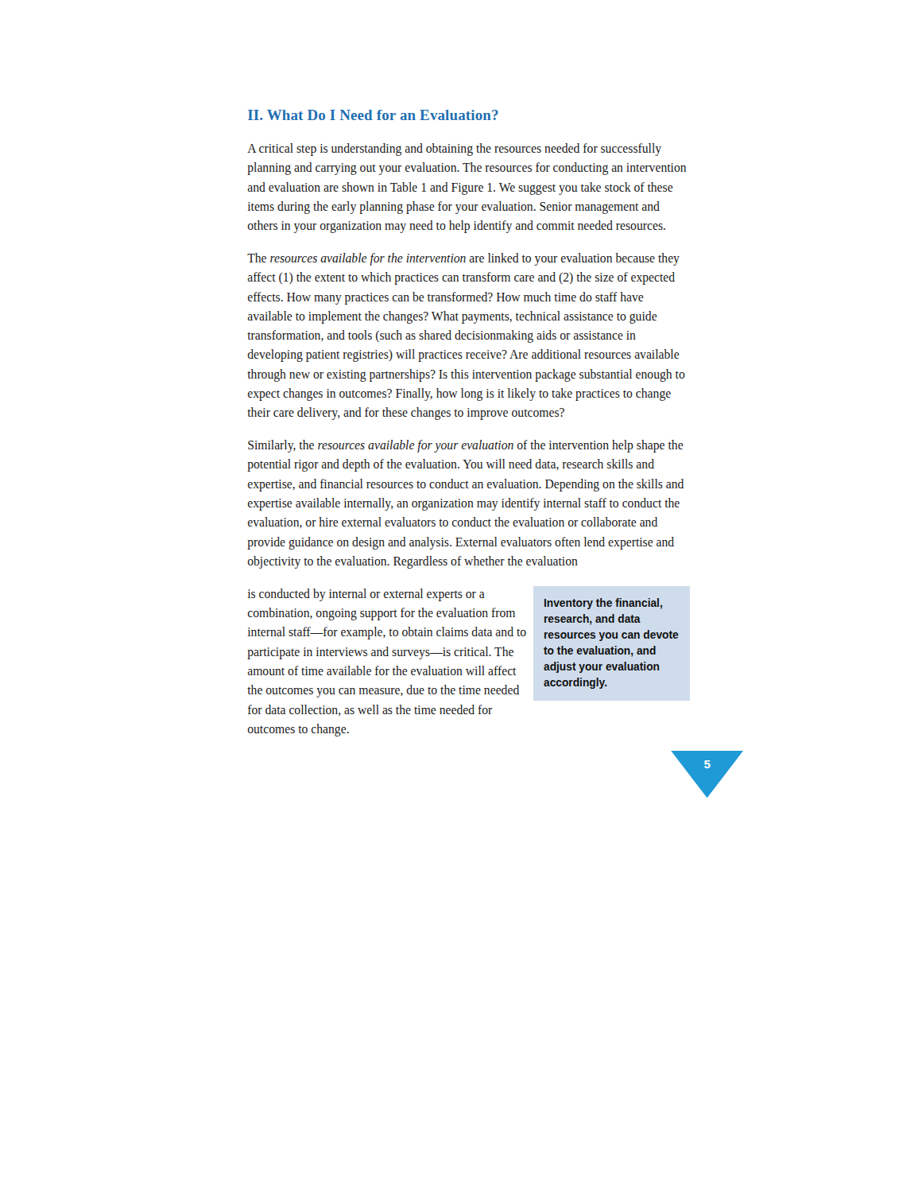II. What Do I Need for an Evaluation?
A critical step is understanding and obtaining the resources needed for successfully planning and carrying out your evaluation. The resources for conducting an intervention and evaluation are shown in Table 1 and Figure 1. We suggest you take stock of these items during the early planning phase for your evaluation. Senior management and others in your organization may need to help identify and commit needed resources.
The resources available for the intervention are linked to your evaluation because they affect (1) the extent to which practices can transform care and (2) the size of expected effects. How many practices can be transformed? How much time do staff have available to implement the changes? What payments, technical assistance to guide transformation, and tools (such as shared decisionmaking aids or assistance in developing patient registries) will practices receive? Are additional resources available through new or existing partnerships? Is this intervention package substantial enough to expect changes in outcomes? Finally, how long is it likely to take practices to change their care delivery, and for these changes to improve outcomes?
Similarly, the resources available for your evaluation of the intervention help shape the potential rigor and depth of the evaluation. You will need data, research skills and expertise, and financial resources to conduct an evaluation. Depending on the skills and expertise available internally, an organization may identify internal staff to conduct the evaluation, or hire external evaluators to conduct the evaluation or collaborate and provide guidance on design and analysis. External evaluators often lend expertise and objectivity to the evaluation. Regardless of whether the evaluation
Inventory the financial, research, and data resources you can devote to the evaluation, and adjust your evaluation accordingly.
is conducted by internal or external experts or a combination, ongoing support for the evaluation from internal staff—for example, to obtain claims data and to participate in interviews and surveys—is critical. The amount of time available for the evaluation will affect the outcomes you can measure, due to the time needed for data collection, as well as the time needed for outcomes to change.
5